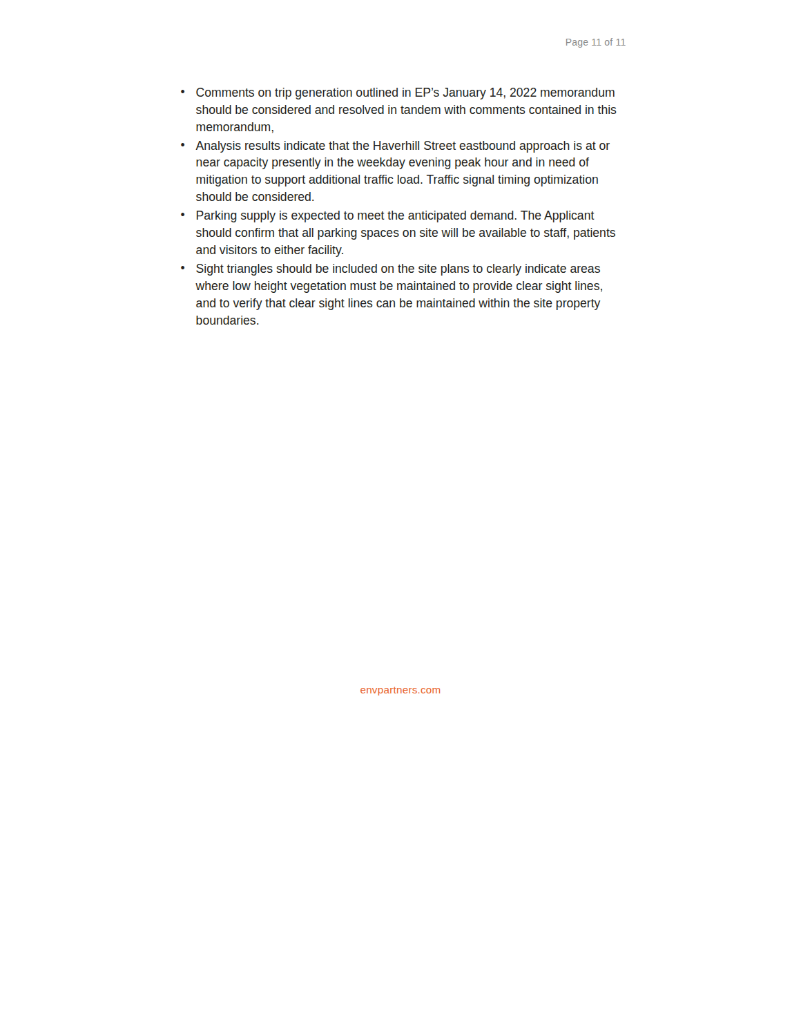Page 11 of 11
Comments on trip generation outlined in EP’s January 14, 2022 memorandum should be considered and resolved in tandem with comments contained in this memorandum,
Analysis results indicate that the Haverhill Street eastbound approach is at or near capacity presently in the weekday evening peak hour and in need of mitigation to support additional traffic load. Traffic signal timing optimization should be considered.
Parking supply is expected to meet the anticipated demand. The Applicant should confirm that all parking spaces on site will be available to staff, patients and visitors to either facility.
Sight triangles should be included on the site plans to clearly indicate areas where low height vegetation must be maintained to provide clear sight lines, and to verify that clear sight lines can be maintained within the site property boundaries.
envpartners.com